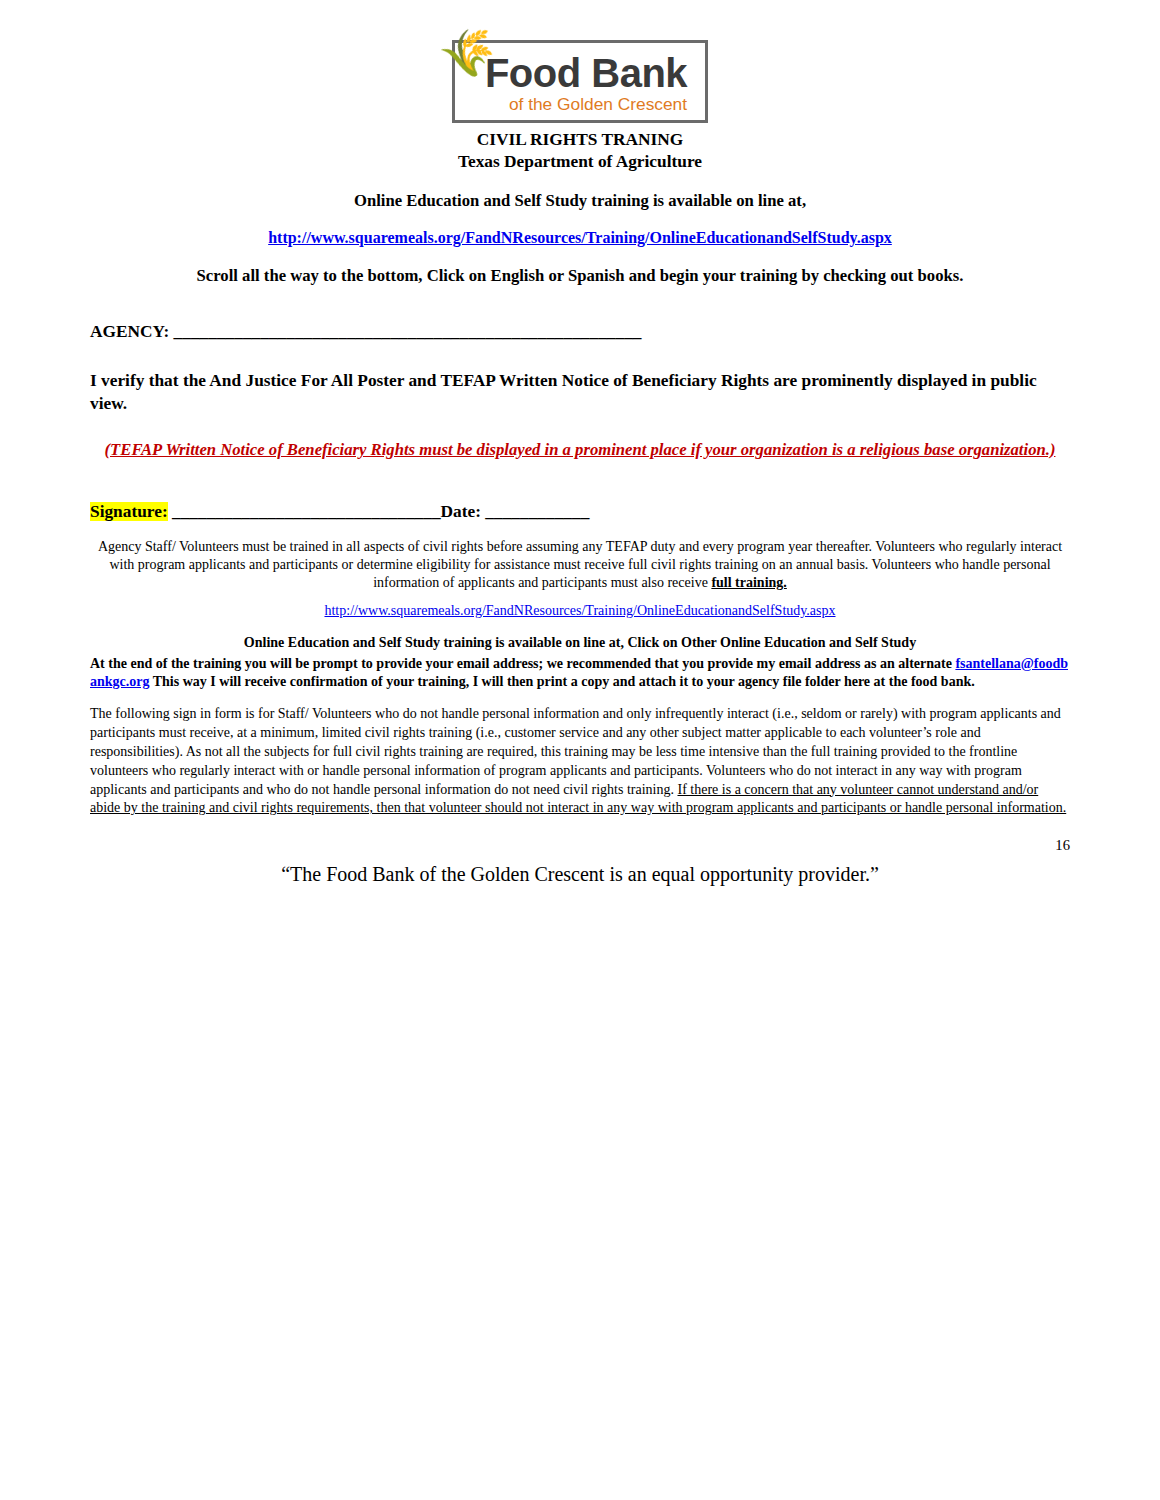🌾
Food Bank
of the Golden Crescent
CIVIL RIGHTS TRANING
Texas Department of Agriculture
Online Education and Self Study training is available on line at,
http://www.squaremeals.org/FandNResources/Training/OnlineEducationandSelfStudy.aspx
Scroll all the way to the bottom, Click on English or Spanish and begin your training by checking out books.
AGENCY: ______________________________________________________
I verify that the And Justice For All Poster and TEFAP Written Notice of Beneficiary Rights are prominently displayed in public view.
(TEFAP Written Notice of Beneficiary Rights must be displayed in a prominent place if your organization is a religious base organization.)
Signature: _______________________________Date: ____________
Agency Staff/ Volunteers must be trained in all aspects of civil rights before assuming any TEFAP duty and every program year thereafter. Volunteers who regularly interact with program applicants and participants or determine eligibility for assistance must receive full civil rights training on an annual basis. Volunteers who handle personal information of applicants and participants must also receive full training.
http://www.squaremeals.org/FandNResources/Training/OnlineEducationandSelfStudy.aspx
Online Education and Self Study training is available on line at, Click on Other Online Education and Self Study
At the end of the training you will be prompt to provide your email address; we recommended that you provide my email address as an alternate fsantellana@foodbankgc.org This way I will receive confirmation of your training, I will then print a copy and attach it to your agency file folder here at the food bank.
The following sign in form is for Staff/ Volunteers who do not handle personal information and only infrequently interact (i.e., seldom or rarely) with program applicants and participants must receive, at a minimum, limited civil rights training (i.e., customer service and any other subject matter applicable to each volunteer’s role and responsibilities). As not all the subjects for full civil rights training are required, this training may be less time intensive than the full training provided to the frontline volunteers who regularly interact with or handle personal information of program applicants and participants. Volunteers who do not interact in any way with program applicants and participants and who do not handle personal information do not need civil rights training. If there is a concern that any volunteer cannot understand and/or abide by the training and civil rights requirements, then that volunteer should not interact in any way with program applicants and participants or handle personal information.
16
“The Food Bank of the Golden Crescent is an equal opportunity provider.”